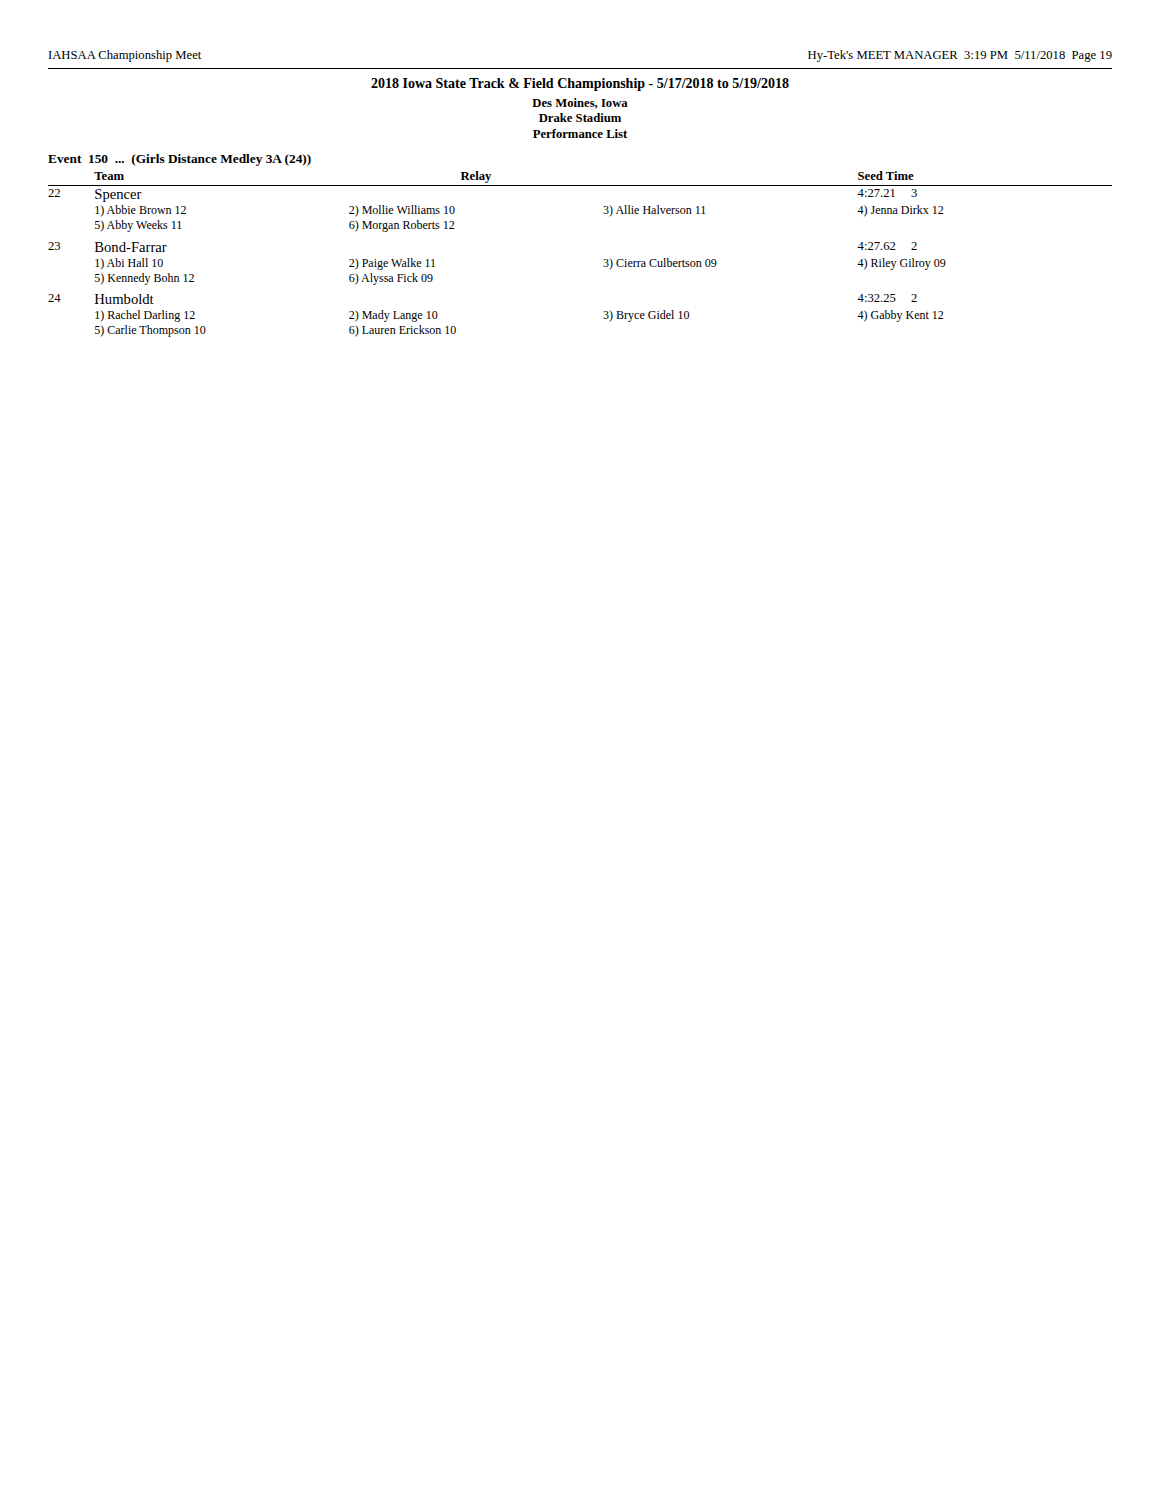IAHSAA Championship Meet Hy-Tek's MEET MANAGER 3:19 PM 5/11/2018 Page 19
2018 Iowa State Track & Field Championship - 5/17/2018 to 5/19/2018
Des Moines, Iowa
Drake Stadium
Performance List
Event 150 ... (Girls Distance Medley 3A (24))
| | Team | Relay | | Seed Time |
| --- | --- | --- | --- | --- |
| 22 | Spencer | | | 4:27.21 3 |
| | 1) Abbie Brown 12 | 2) Mollie Williams 10 | 3) Allie Halverson 11 | 4) Jenna Dirkx 12 |
| | 5) Abby Weeks 11 | 6) Morgan Roberts 12 | | |
| 23 | Bond-Farrar | | | 4:27.62 2 |
| | 1) Abi Hall 10 | 2) Paige Walke 11 | 3) Cierra Culbertson 09 | 4) Riley Gilroy 09 |
| | 5) Kennedy Bohn 12 | 6) Alyssa Fick 09 | | |
| 24 | Humboldt | | | 4:32.25 2 |
| | 1) Rachel Darling 12 | 2) Mady Lange 10 | 3) Bryce Gidel 10 | 4) Gabby Kent 12 |
| | 5) Carlie Thompson 10 | 6) Lauren Erickson 10 | | |